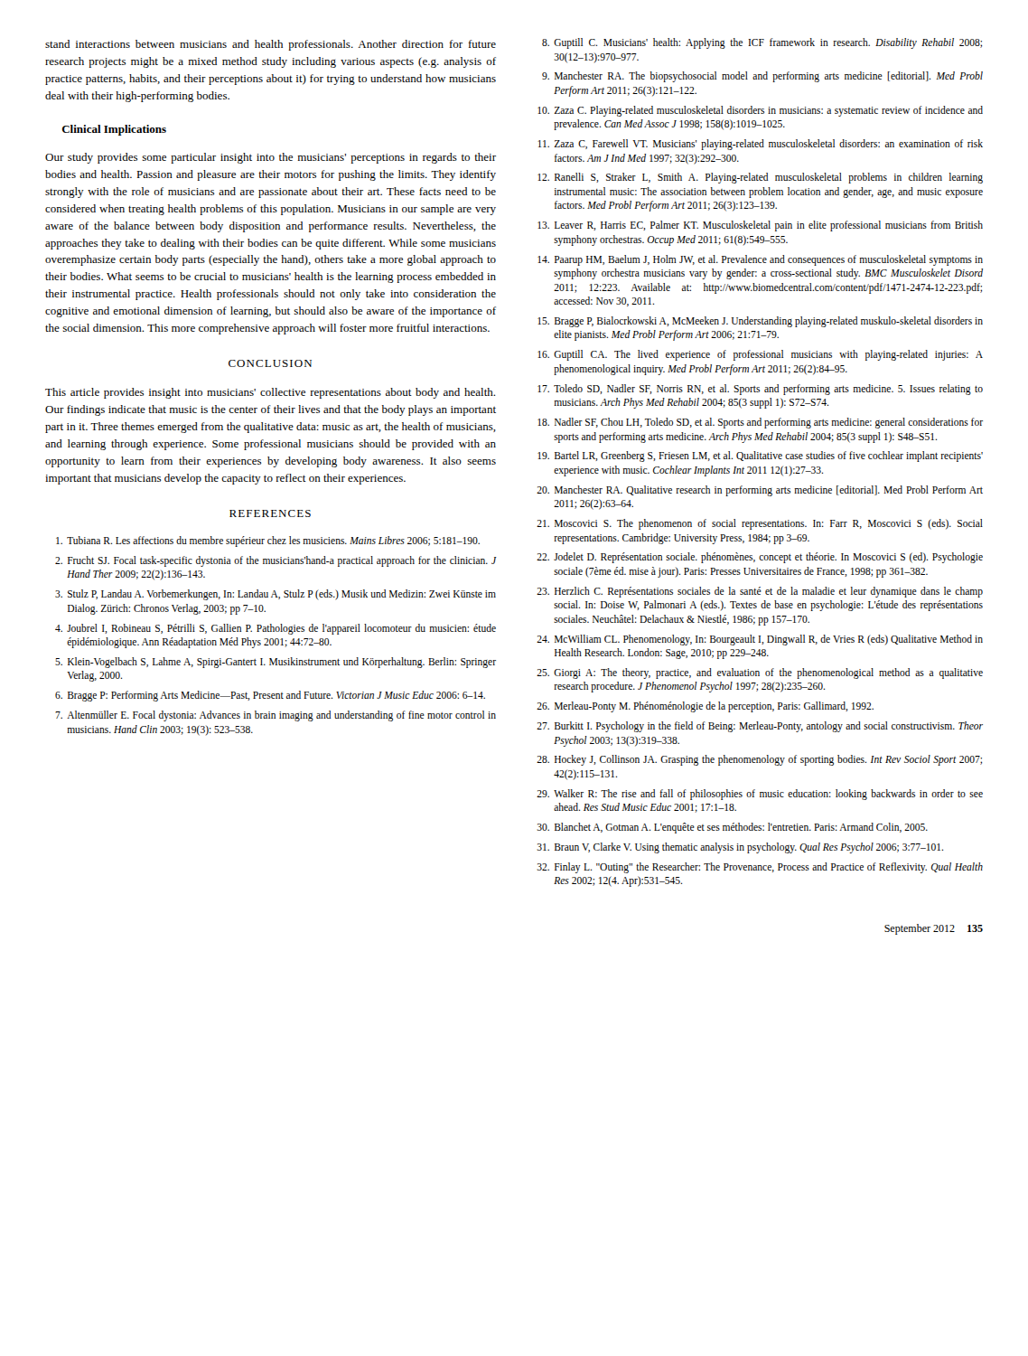stand interactions between musicians and health professionals. Another direction for future research projects might be a mixed method study including various aspects (e.g. analysis of practice patterns, habits, and their perceptions about it) for trying to understand how musicians deal with their high-performing bodies.
Clinical Implications
Our study provides some particular insight into the musicians' perceptions in regards to their bodies and health. Passion and pleasure are their motors for pushing the limits. They identify strongly with the role of musicians and are passionate about their art. These facts need to be considered when treating health problems of this population. Musicians in our sample are very aware of the balance between body disposition and performance results. Nevertheless, the approaches they take to dealing with their bodies can be quite different. While some musicians overemphasize certain body parts (especially the hand), others take a more global approach to their bodies. What seems to be crucial to musicians' health is the learning process embedded in their instrumental practice. Health professionals should not only take into consideration the cognitive and emotional dimension of learning, but should also be aware of the importance of the social dimension. This more comprehensive approach will foster more fruitful interactions.
CONCLUSION
This article provides insight into musicians' collective representations about body and health. Our findings indicate that music is the center of their lives and that the body plays an important part in it. Three themes emerged from the qualitative data: music as art, the health of musicians, and learning through experience. Some professional musicians should be provided with an opportunity to learn from their experiences by developing body awareness. It also seems important that musicians develop the capacity to reflect on their experiences.
REFERENCES
Tubiana R. Les affections du membre supérieur chez les musiciens. Mains Libres 2006; 5:181–190.
Frucht SJ. Focal task-specific dystonia of the musicians'hand-a practical approach for the clinician. J Hand Ther 2009; 22(2):136–143.
Stulz P, Landau A. Vorbemerkungen, In: Landau A, Stulz P (eds.) Musik und Medizin: Zwei Künste im Dialog. Zürich: Chronos Verlag, 2003; pp 7–10.
Joubrel I, Robineau S, Pétrilli S, Gallien P. Pathologies de l'appareil locomoteur du musicien: étude épidémiologique. Ann Réadaptation Méd Phys 2001; 44:72–80.
Klein-Vogelbach S, Lahme A, Spirgi-Gantert I. Musikinstrument und Körperhaltung. Berlin: Springer Verlag, 2000.
Bragge P: Performing Arts Medicine—Past, Present and Future. Victorian J Music Educ 2006: 6–14.
Altenmüller E. Focal dystonia: Advances in brain imaging and understanding of fine motor control in musicians. Hand Clin 2003; 19(3): 523–538.
Guptill C. Musicians' health: Applying the ICF framework in research. Disability Rehabil 2008; 30(12–13):970–977.
Manchester RA. The biopsychosocial model and performing arts medicine [editorial]. Med Probl Perform Art 2011; 26(3):121–122.
Zaza C. Playing-related musculoskeletal disorders in musicians: a systematic review of incidence and prevalence. Can Med Assoc J 1998; 158(8):1019–1025.
Zaza C, Farewell VT. Musicians' playing-related musculoskeletal disorders: an examination of risk factors. Am J Ind Med 1997; 32(3):292–300.
Ranelli S, Straker L, Smith A. Playing-related musculoskeletal problems in children learning instrumental music: The association between problem location and gender, age, and music exposure factors. Med Probl Perform Art 2011; 26(3):123–139.
Leaver R, Harris EC, Palmer KT. Musculoskeletal pain in elite professional musicians from British symphony orchestras. Occup Med 2011; 61(8):549–555.
Paarup HM, Baelum J, Holm JW, et al. Prevalence and consequences of musculoskeletal symptoms in symphony orchestra musicians vary by gender: a cross-sectional study. BMC Musculoskelet Disord 2011; 12:223. Available at: http://www.biomedcentral.com/content/pdf/1471-2474-12-223.pdf; accessed: Nov 30, 2011.
Bragge P, Bialocrkowski A, McMeeken J. Understanding playing-related muskulo-skeletal disorders in elite pianists. Med Probl Perform Art 2006; 21:71–79.
Guptill CA. The lived experience of professional musicians with playing-related injuries: A phenomenological inquiry. Med Probl Perform Art 2011; 26(2):84–95.
Toledo SD, Nadler SF, Norris RN, et al. Sports and performing arts medicine. 5. Issues relating to musicians. Arch Phys Med Rehabil 2004; 85(3 suppl 1): S72–S74.
Nadler SF, Chou LH, Toledo SD, et al. Sports and performing arts medicine: general considerations for sports and performing arts medicine. Arch Phys Med Rehabil 2004; 85(3 suppl 1): S48–S51.
Bartel LR, Greenberg S, Friesen LM, et al. Qualitative case studies of five cochlear implant recipients' experience with music. Cochlear Implants Int 2011 12(1):27–33.
Manchester RA. Qualitative research in performing arts medicine [editorial]. Med Probl Perform Art 2011; 26(2):63–64.
Moscovici S. The phenomenon of social representations. In: Farr R, Moscovici S (eds). Social representations. Cambridge: University Press, 1984; pp 3–69.
Jodelet D. Représentation sociale. phénomènes, concept et théorie. In Moscovici S (ed). Psychologie sociale (7ème éd. mise à jour). Paris: Presses Universitaires de France, 1998; pp 361–382.
Herzlich C. Représentations sociales de la santé et de la maladie et leur dynamique dans le champ social. In: Doise W, Palmonari A (eds.). Textes de base en psychologie: L'étude des représentations sociales. Neuchâtel: Delachaux & Niestlé, 1986; pp 157–170.
McWilliam CL. Phenomenology, In: Bourgeault I, Dingwall R, de Vries R (eds) Qualitative Method in Health Research. London: Sage, 2010; pp 229–248.
Giorgi A: The theory, practice, and evaluation of the phenomenological method as a qualitative research procedure. J Phenomenol Psychol 1997; 28(2):235–260.
Merleau-Ponty M. Phénoménologie de la perception, Paris: Gallimard, 1992.
Burkitt I. Psychology in the field of Being: Merleau-Ponty, antology and social constructivism. Theor Psychol 2003; 13(3):319–338.
Hockey J, Collinson JA. Grasping the phenomenology of sporting bodies. Int Rev Sociol Sport 2007; 42(2):115–131.
Walker R: The rise and fall of philosophies of music education: looking backwards in order to see ahead. Res Stud Music Educ 2001; 17:1–18.
Blanchet A, Gotman A. L'enquête et ses méthodes: l'entretien. Paris: Armand Colin, 2005.
Braun V, Clarke V. Using thematic analysis in psychology. Qual Res Psychol 2006; 3:77–101.
Finlay L. "Outing" the Researcher: The Provenance, Process and Practice of Reflexivity. Qual Health Res 2002; 12(4. Apr):531–545.
September 2012 135